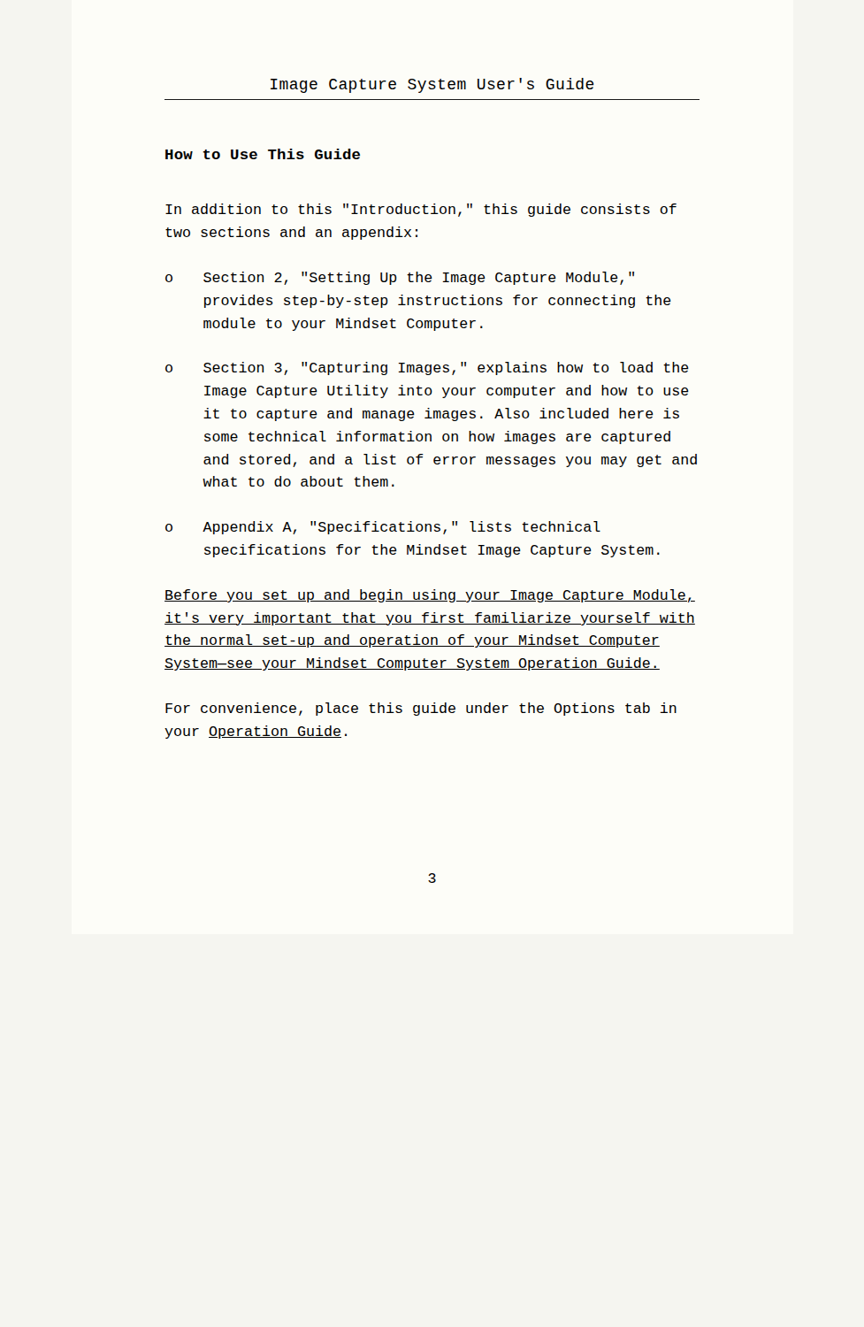Image Capture System User's Guide
How to Use This Guide
In addition to this "Introduction," this guide consists of two sections and an appendix:
Section 2, "Setting Up the Image Capture Module," provides step-by-step instructions for connecting the module to your Mindset Computer.
Section 3, "Capturing Images," explains how to load the Image Capture Utility into your computer and how to use it to capture and manage images. Also included here is some technical information on how images are captured and stored, and a list of error messages you may get and what to do about them.
Appendix A, "Specifications," lists technical specifications for the Mindset Image Capture System.
Before you set up and begin using your Image Capture Module, it's very important that you first familiarize yourself with the normal set-up and operation of your Mindset Computer System—see your Mindset Computer System Operation Guide.
For convenience, place this guide under the Options tab in your Operation Guide.
3